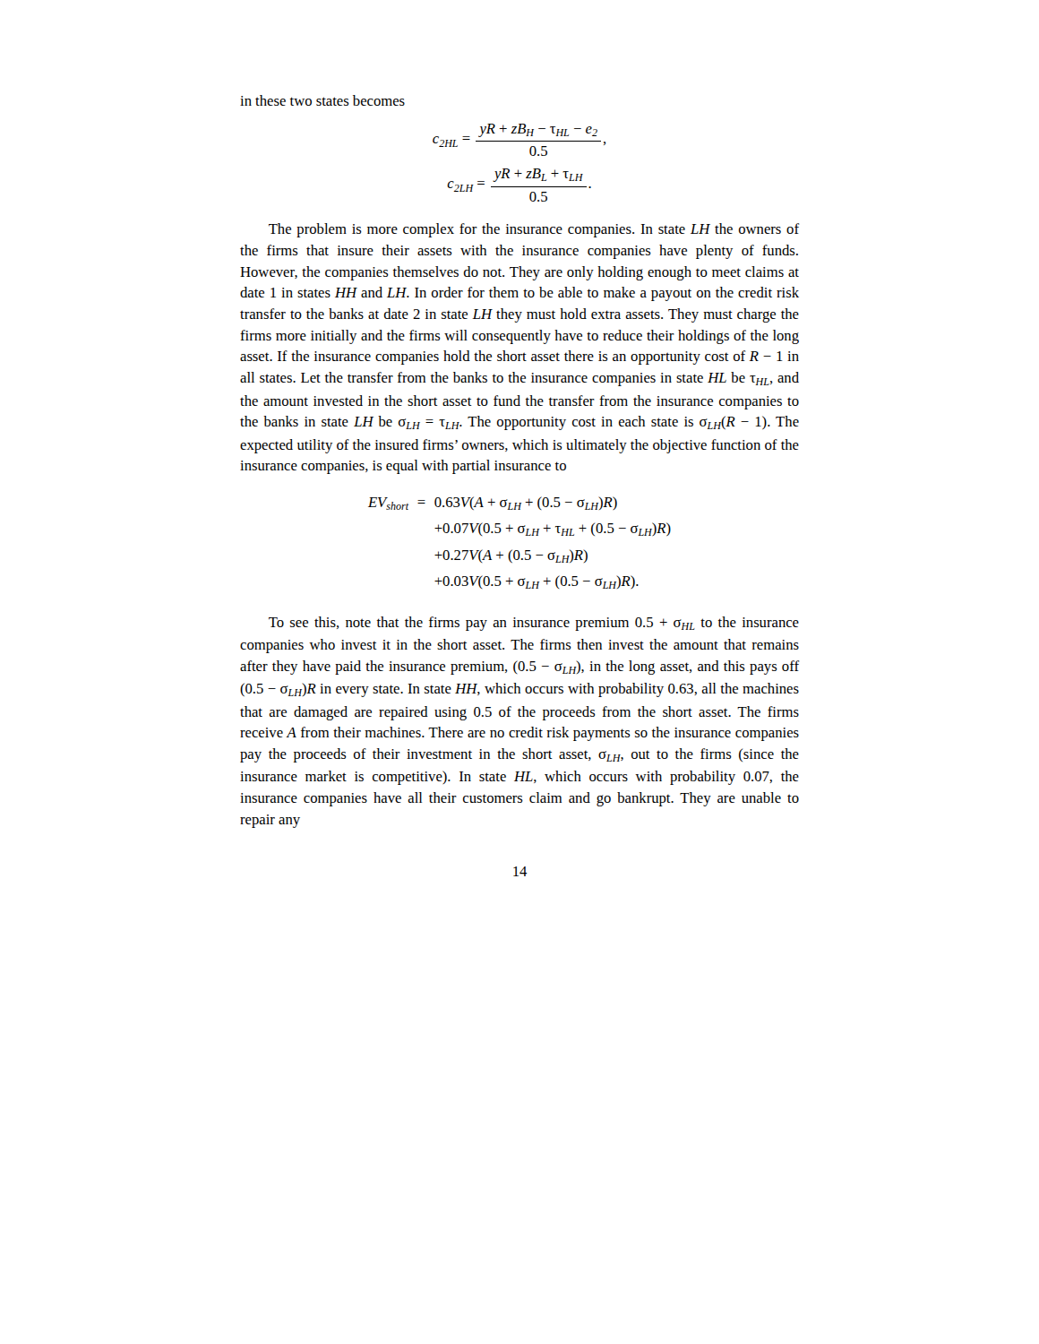in these two states becomes
c2HL = yR + zBH − τHL − e20.5,
c2LH = yR + zBL + τLH 0.5.
The problem is more complex for the insurance companies. In state LH the owners of the firms that insure their assets with the insurance companies have plenty of funds. However, the companies themselves do not. They are only holding enough to meet claims at date 1 in states HH and LH. In order for them to be able to make a payout on the credit risk transfer to the banks at date 2 in state LH they must hold extra assets. They must charge the firms more initially and the firms will consequently have to reduce their holdings of the long asset. If the insurance companies hold the short asset there is an opportunity cost of R − 1 in all states. Let the transfer from the banks to the insurance companies in state HL be τHL, and the amount invested in the short asset to fund the transfer from the insurance companies to the banks in state LH be σLH = τLH. The opportunity cost in each state is σLH(R − 1). The expected utility of the insured firms’ owners, which is ultimately the objective function of the insurance companies, is equal with partial insurance to
| EV short | = | 0.63 V ( A + σ LH + (0.5 − σ LH ) R ) |
| | | +0.07 V (0.5 + σ LH + τ HL + (0.5 − σ LH ) R ) |
| | | +0.27 V ( A + (0.5 − σ LH ) R ) |
| | | +0.03 V (0.5 + σ LH + (0.5 − σ LH ) R ). |
To see this, note that the firms pay an insurance premium 0.5 + σHL to the insurance companies who invest it in the short asset. The firms then invest the amount that remains after they have paid the insurance premium, (0.5 − σLH), in the long asset, and this pays off (0.5 − σLH)R in every state. In state HH, which occurs with probability 0.63, all the machines that are damaged are repaired using 0.5 of the proceeds from the short asset. The firms receive A from their machines. There are no credit risk payments so the insurance companies pay the proceeds of their investment in the short asset, σLH, out to the firms (since the insurance market is competitive). In state HL, which occurs with probability 0.07, the insurance companies have all their customers claim and go bankrupt. They are unable to repair any
14